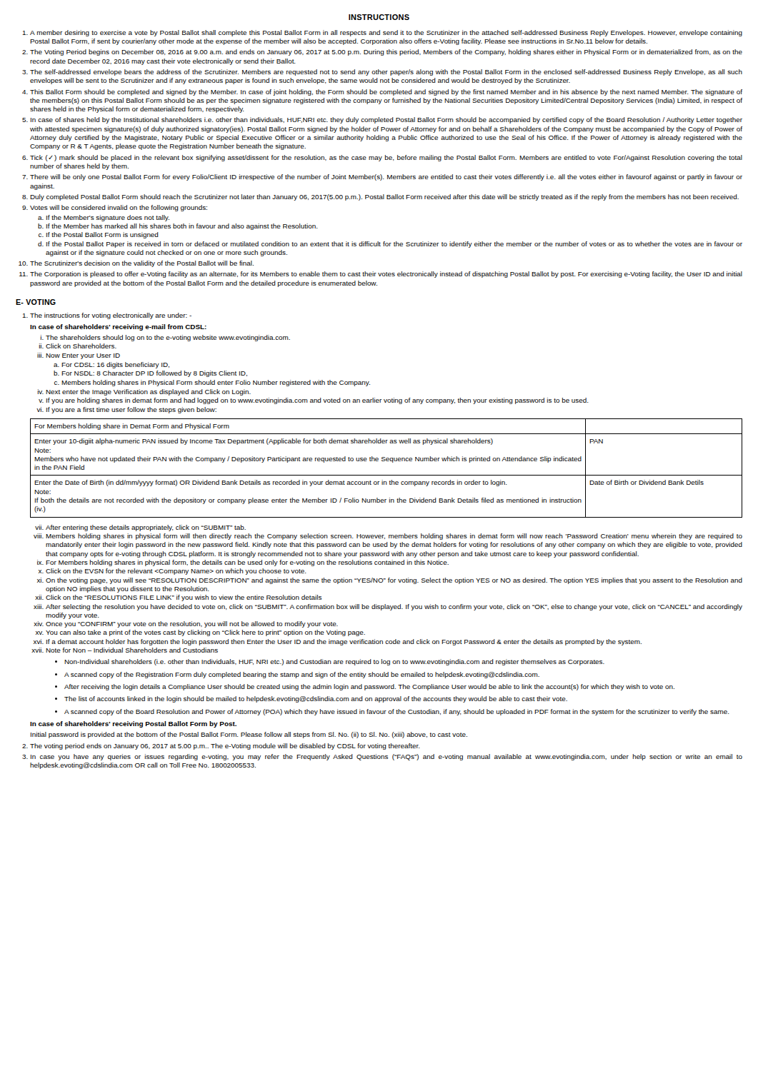INSTRUCTIONS
A member desiring to exercise a vote by Postal Ballot shall complete this Postal Ballot Form in all respects and send it to the Scrutinizer in the attached self-addressed Business Reply Envelopes. However, envelope containing Postal Ballot Form, if sent by courier/any other mode at the expense of the member will also be accepted. Corporation also offers e-Voting facility. Please see instructions in Sr.No.11 below for details.
The Voting Period begins on December 08, 2016 at 9.00 a.m. and ends on January 06, 2017 at 5.00 p.m. During this period, Members of the Company, holding shares either in Physical Form or in dematerialized from, as on the record date December 02, 2016 may cast their vote electronically or send their Ballot.
The self-addressed envelope bears the address of the Scrutinizer. Members are requested not to send any other paper/s along with the Postal Ballot Form in the enclosed self-addressed Business Reply Envelope, as all such envelopes will be sent to the Scrutinizer and if any extraneous paper is found in such envelope, the same would not be considered and would be destroyed by the Scrutinizer.
This Ballot Form should be completed and signed by the Member. In case of joint holding, the Form should be completed and signed by the first named Member and in his absence by the next named Member. The signature of the members(s) on this Postal Ballot Form should be as per the specimen signature registered with the company or furnished by the National Securities Depository Limited/Central Depository Services (India) Limited, in respect of shares held in the Physical form or dematerialized form, respectively.
In case of shares held by the Institutional shareholders i.e. other than individuals, HUF,NRI etc. they duly completed Postal Ballot Form should be accompanied by certified copy of the Board Resolution / Authority Letter together with attested specimen signature(s) of duly authorized signatory(ies). Postal Ballot Form signed by the holder of Power of Attorney for and on behalf a Shareholders of the Company must be accompanied by the Copy of Power of Attorney duly certified by the Magistrate, Notary Public or Special Executive Officer or a similar authority holding a Public Office authorized to use the Seal of his Office. If the Power of Attorney is already registered with the Company or R & T Agents, please quote the Registration Number beneath the signature.
Tick (✓) mark should be placed in the relevant box signifying asset/dissent for the resolution, as the case may be, before mailing the Postal Ballot Form. Members are entitled to vote For/Against Resolution covering the total number of shares held by them.
There will be only one Postal Ballot Form for every Folio/Client ID irrespective of the number of Joint Member(s). Members are entitled to cast their votes differently i.e. all the votes either in favourof against or partly in favour or against.
Duly completed Postal Ballot Form should reach the Scrutinizer not later than January 06, 2017(5.00 p.m.). Postal Ballot Form received after this date will be strictly treated as if the reply from the members has not been received.
Votes will be considered invalid on the following grounds:
If the Member's signature does not tally.
If the Member has marked all his shares both in favour and also against the Resolution.
If the Postal Ballot Form is unsigned
If the Postal Ballot Paper is received in torn or defaced or mutilated condition to an extent that it is difficult for the Scrutinizer to identify either the member or the number of votes or as to whether the votes are in favour or against or if the signature could not checked or on one or more such grounds.
The Scrutinizer's decision on the validity of the Postal Ballot will be final.
The Corporation is pleased to offer e-Voting facility as an alternate, for its Members to enable them to cast their votes electronically instead of dispatching Postal Ballot by post. For exercising e-Voting facility, the User ID and initial password are provided at the bottom of the Postal Ballot Form and the detailed procedure is enumerated below.
E- VOTING
The instructions for voting electronically are under: -
In case of shareholders' receiving e-mail from CDSL:
The shareholders should log on to the e-voting website www.evotingindia.com.
Click on Shareholders.
Now Enter your User ID
For CDSL: 16 digits beneficiary ID,
For NSDL: 8 Character DP ID followed by 8 Digits Client ID,
Members holding shares in Physical Form should enter Folio Number registered with the Company.
Next enter the Image Verification as displayed and Click on Login.
If you are holding shares in demat form and had logged on to www.evotingindia.com and voted on an earlier voting of any company, then your existing password is to be used.
If you are a first time user follow the steps given below:
| For Members holding share in Demat Form and Physical Form | |
| Enter your 10-digiit alpha-numeric PAN issued by Income Tax Department (Applicable for both demat shareholder as well as physical shareholders) Note: Members who have not updated their PAN with the Company / Depository Participant are requested to use the Sequence Number which is printed on Attendance Slip indicated in the PAN Field | PAN |
| Enter the Date of Birth (in dd/mm/yyyy format) OR Dividend Bank Details as recorded in your demat account or in the company records in order to login. Note: If both the details are not recorded with the depository or company please enter the Member ID / Folio Number in the Dividend Bank Details filed as mentioned in instruction (iv.) | Date of Birth or Dividend Bank Detils |
After entering these details appropriately, click on “SUBMIT” tab.
Members holding shares in physical form will then directly reach the Company selection screen. However, members holding shares in demat form will now reach 'Password Creation' menu wherein they are required to mandatorily enter their login password in the new password field. Kindly note that this password can be used by the demat holders for voting for resolutions of any other company on which they are eligible to vote, provided that company opts for e-voting through CDSL platform. It is strongly recommended not to share your password with any other person and take utmost care to keep your password confidential.
For Members holding shares in physical form, the details can be used only for e-voting on the resolutions contained in this Notice.
Click on the EVSN for the relevant <Company Name> on which you choose to vote.
On the voting page, you will see “RESOLUTION DESCRIPTION” and against the same the option “YES/NO” for voting. Select the option YES or NO as desired. The option YES implies that you assent to the Resolution and option NO implies that you dissent to the Resolution.
Click on the “RESOLUTIONS FILE LINK” if you wish to view the entire Resolution details
After selecting the resolution you have decided to vote on, click on “SUBMIT”. A confirmation box will be displayed. If you wish to confirm your vote, click on “OK”, else to change your vote, click on “CANCEL” and accordingly modify your vote.
Once you “CONFIRM” your vote on the resolution, you will not be allowed to modify your vote.
You can also take a print of the votes cast by clicking on “Click here to print” option on the Voting page.
If a demat account holder has forgotten the login password then Enter the User ID and the image verification code and click on Forgot Password & enter the details as prompted by the system.
Note for Non – Individual Shareholders and Custodians
Non-Individual shareholders (i.e. other than Individuals, HUF, NRI etc.) and Custodian are required to log on to www.evotingindia.com and register themselves as Corporates.
A scanned copy of the Registration Form duly completed bearing the stamp and sign of the entity should be emailed to helpdesk.evoting@cdslindia.com.
After receiving the login details a Compliance User should be created using the admin login and password. The Compliance User would be able to link the account(s) for which they wish to vote on.
The list of accounts linked in the login should be mailed to helpdesk.evoting@cdslindia.com and on approval of the accounts they would be able to cast their vote.
A scanned copy of the Board Resolution and Power of Attorney (POA) which they have issued in favour of the Custodian, if any, should be uploaded in PDF format in the system for the scrutinizer to verify the same.
In case of shareholders' receiving Postal Ballot Form by Post.
Initial password is provided at the bottom of the Postal Ballot Form. Please follow all steps from Sl. No. (ii) to Sl. No. (xiii) above, to cast vote.
The voting period ends on January 06, 2017 at 5.00 p.m.. The e-Voting module will be disabled by CDSL for voting thereafter.
In case you have any queries or issues regarding e-voting, you may refer the Frequently Asked Questions (“FAQs”) and e-voting manual available at www.evotingindia.com, under help section or write an email to helpdesk.evoting@cdslindia.com OR call on Toll Free No. 18002005533.